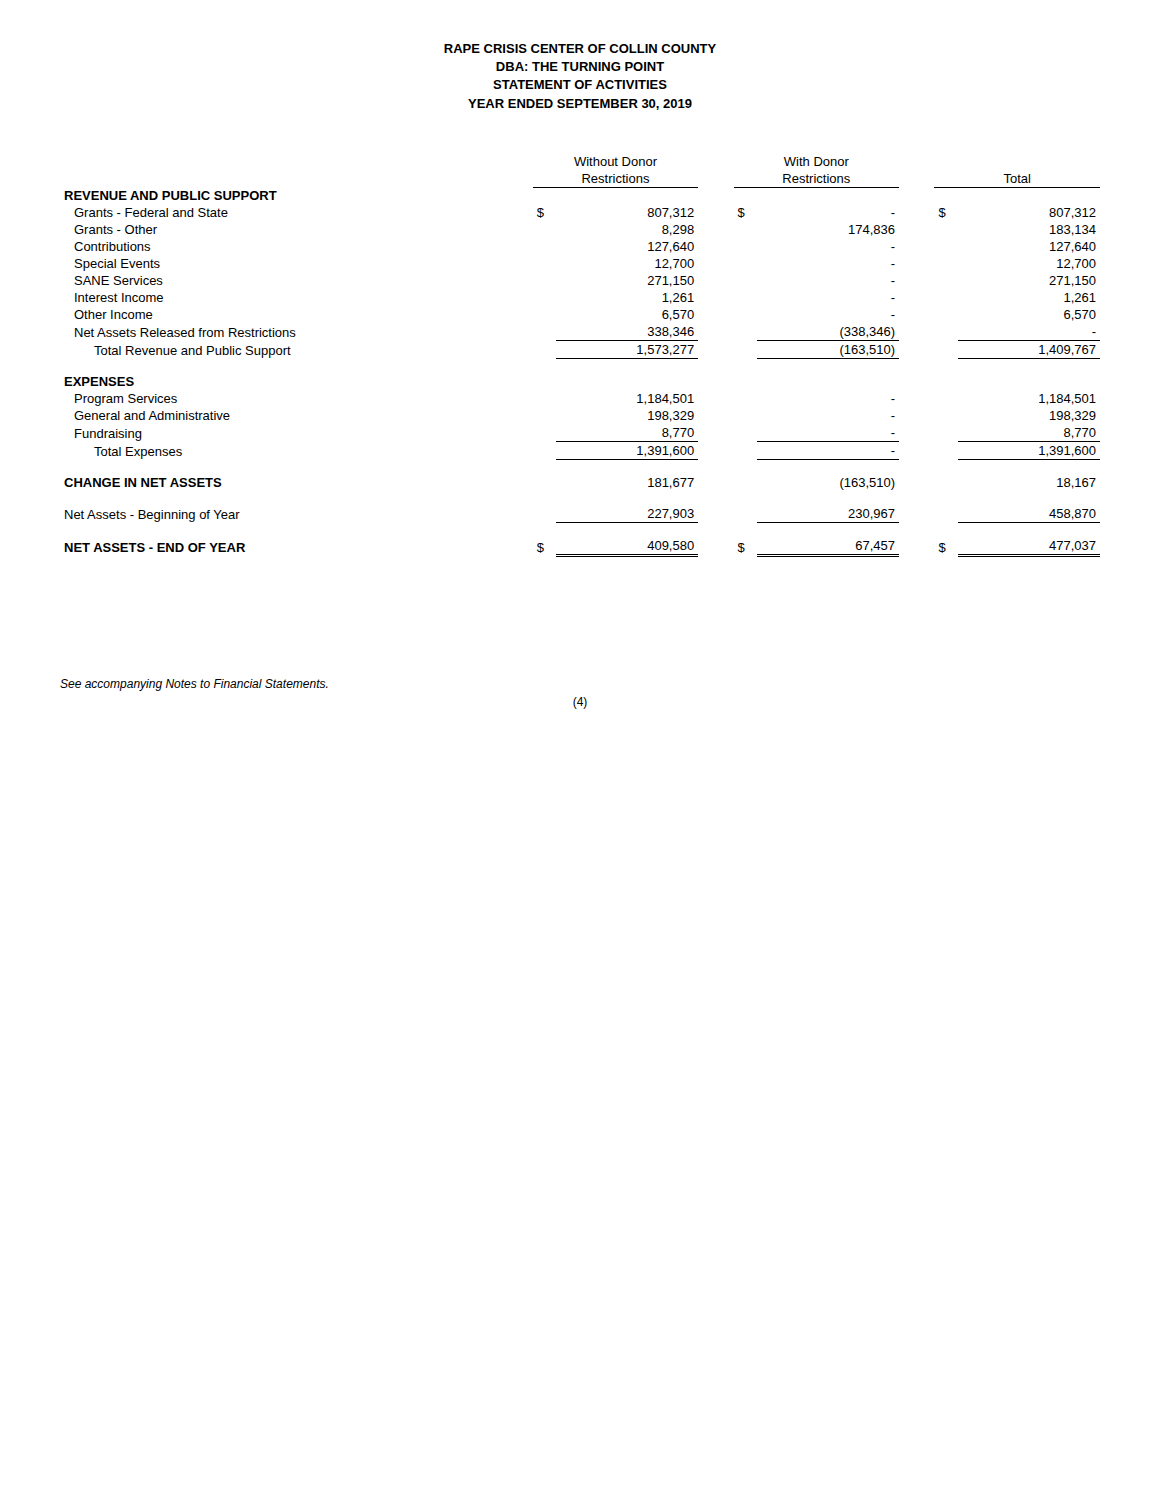RAPE CRISIS CENTER OF COLLIN COUNTY
DBA: THE TURNING POINT
STATEMENT OF ACTIVITIES
YEAR ENDED SEPTEMBER 30, 2019
| | Without Donor | | With Donor | | |
| | Restrictions | | Restrictions | | Total |
| REVENUE AND PUBLIC SUPPORT | |
| Grants - Federal and State | $ | 807,312 | | $ | - | | $ | 807,312 |
| Grants - Other | | 8,298 | | | 174,836 | | | 183,134 |
| Contributions | | 127,640 | | | - | | | 127,640 |
| Special Events | | 12,700 | | | - | | | 12,700 |
| SANE Services | | 271,150 | | | - | | | 271,150 |
| Interest Income | | 1,261 | | | - | | | 1,261 |
| Other Income | | 6,570 | | | - | | | 6,570 |
| Net Assets Released from Restrictions | | 338,346 | | | (338,346) | | | - |
| Total Revenue and Public Support | | 1,573,277 | | | (163,510) | | | 1,409,767 |
| EXPENSES | |
| Program Services | | 1,184,501 | | | - | | | 1,184,501 |
| General and Administrative | | 198,329 | | | - | | | 198,329 |
| Fundraising | | 8,770 | | | - | | | 8,770 |
| Total Expenses | | 1,391,600 | | | - | | | 1,391,600 |
| CHANGE IN NET ASSETS | | 181,677 | | | (163,510) | | | 18,167 |
| Net Assets - Beginning of Year | | 227,903 | | | 230,967 | | | 458,870 |
| NET ASSETS - END OF YEAR | $ | 409,580 | | $ | 67,457 | | $ | 477,037 |
See accompanying Notes to Financial Statements.
(4)